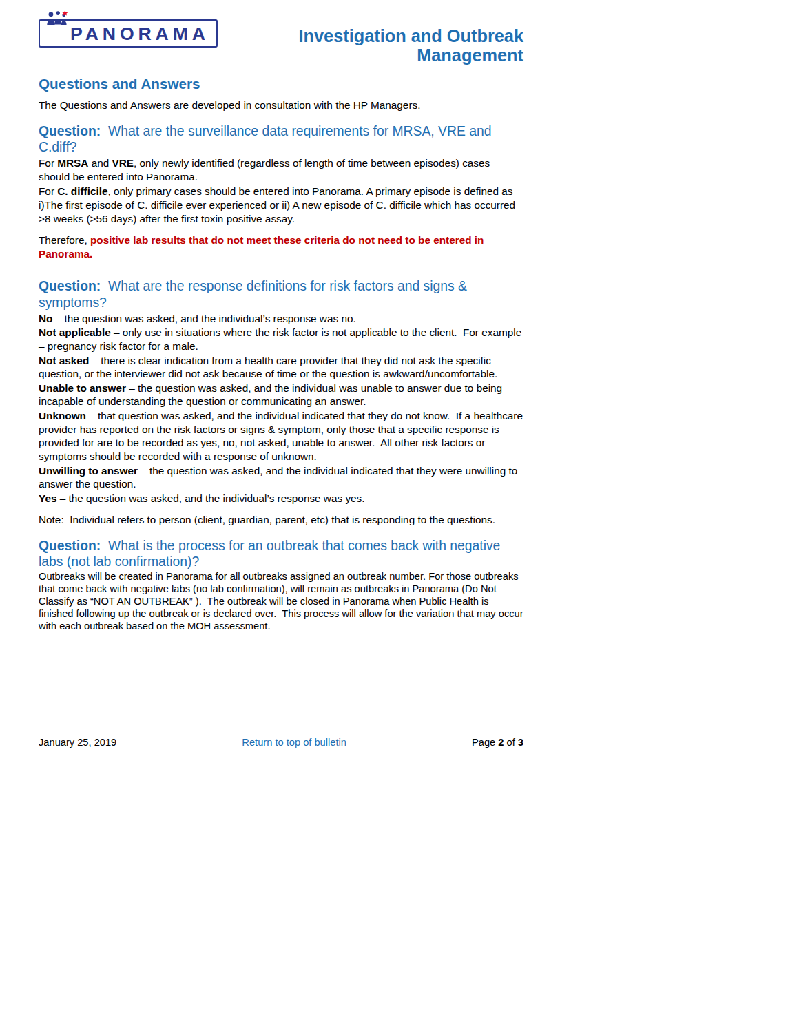PANORAMA
Investigation and Outbreak
Management
Questions and Answers
The Questions and Answers are developed in consultation with the HP Managers.
Question: What are the surveillance data requirements for MRSA, VRE and C.diff?
For MRSA and VRE, only newly identified (regardless of length of time between episodes) cases should be entered into Panorama.
For C. difficile, only primary cases should be entered into Panorama. A primary episode is defined as i)The first episode of C. difficile ever experienced or ii) A new episode of C. difficile which has occurred >8 weeks (>56 days) after the first toxin positive assay.
Therefore, positive lab results that do not meet these criteria do not need to be entered in Panorama.
Question: What are the response definitions for risk factors and signs & symptoms?
No – the question was asked, and the individual’s response was no.
Not applicable – only use in situations where the risk factor is not applicable to the client. For example – pregnancy risk factor for a male.
Not asked – there is clear indication from a health care provider that they did not ask the specific question, or the interviewer did not ask because of time or the question is awkward/uncomfortable.
Unable to answer – the question was asked, and the individual was unable to answer due to being incapable of understanding the question or communicating an answer.
Unknown – that question was asked, and the individual indicated that they do not know. If a healthcare provider has reported on the risk factors or signs & symptom, only those that a specific response is provided for are to be recorded as yes, no, not asked, unable to answer. All other risk factors or symptoms should be recorded with a response of unknown.
Unwilling to answer – the question was asked, and the individual indicated that they were unwilling to answer the question.
Yes – the question was asked, and the individual’s response was yes.
Note: Individual refers to person (client, guardian, parent, etc) that is responding to the questions.
Question: What is the process for an outbreak that comes back with negative labs (not lab confirmation)?
Outbreaks will be created in Panorama for all outbreaks assigned an outbreak number. For those outbreaks that come back with negative labs (no lab confirmation), will remain as outbreaks in Panorama (Do Not Classify as “NOT AN OUTBREAK” ). The outbreak will be closed in Panorama when Public Health is finished following up the outbreak or is declared over. This process will allow for the variation that may occur with each outbreak based on the MOH assessment.
January 25, 2019
Return to top of bulletin
Page 2 of 3